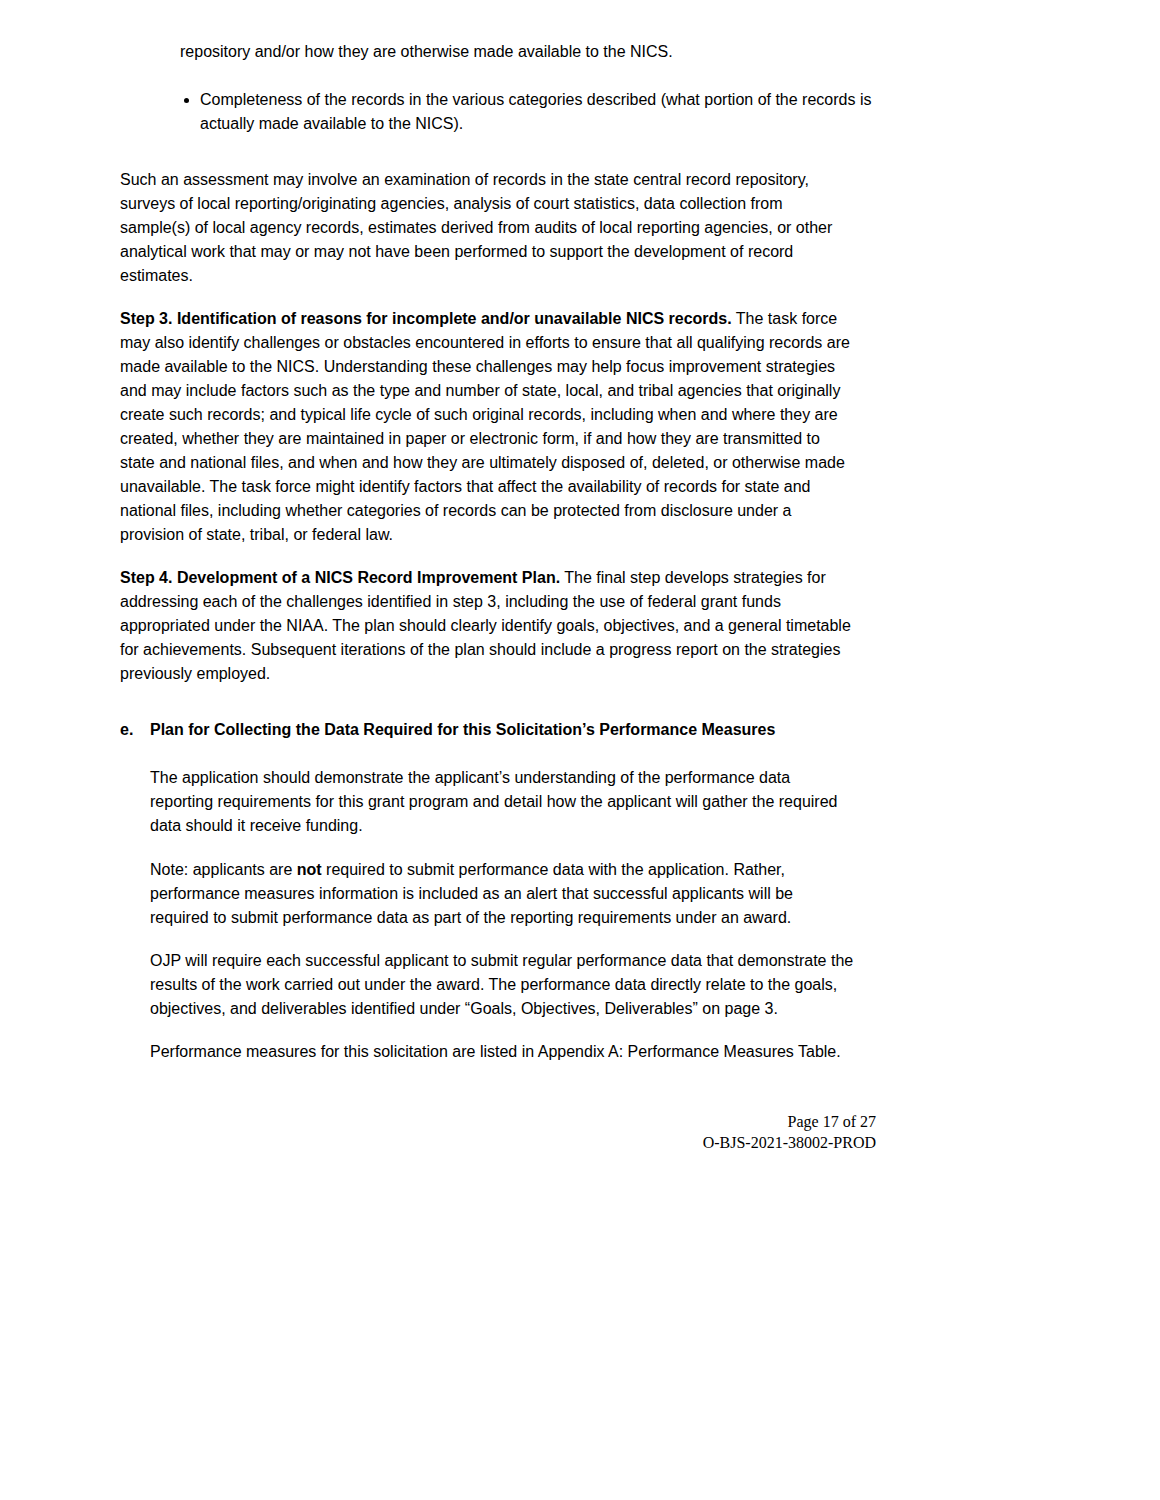repository and/or how they are otherwise made available to the NICS.
Completeness of the records in the various categories described (what portion of the records is actually made available to the NICS).
Such an assessment may involve an examination of records in the state central record repository, surveys of local reporting/originating agencies, analysis of court statistics, data collection from sample(s) of local agency records, estimates derived from audits of local reporting agencies, or other analytical work that may or may not have been performed to support the development of record estimates.
Step 3. Identification of reasons for incomplete and/or unavailable NICS records. The task force may also identify challenges or obstacles encountered in efforts to ensure that all qualifying records are made available to the NICS. Understanding these challenges may help focus improvement strategies and may include factors such as the type and number of state, local, and tribal agencies that originally create such records; and typical life cycle of such original records, including when and where they are created, whether they are maintained in paper or electronic form, if and how they are transmitted to state and national files, and when and how they are ultimately disposed of, deleted, or otherwise made unavailable. The task force might identify factors that affect the availability of records for state and national files, including whether categories of records can be protected from disclosure under a provision of state, tribal, or federal law.
Step 4. Development of a NICS Record Improvement Plan. The final step develops strategies for addressing each of the challenges identified in step 3, including the use of federal grant funds appropriated under the NIAA. The plan should clearly identify goals, objectives, and a general timetable for achievements. Subsequent iterations of the plan should include a progress report on the strategies previously employed.
e.
Plan for Collecting the Data Required for this Solicitation’s Performance Measures
The application should demonstrate the applicant’s understanding of the performance data reporting requirements for this grant program and detail how the applicant will gather the required data should it receive funding.
Note: applicants are not required to submit performance data with the application. Rather, performance measures information is included as an alert that successful applicants will be required to submit performance data as part of the reporting requirements under an award.
OJP will require each successful applicant to submit regular performance data that demonstrate the results of the work carried out under the award. The performance data directly relate to the goals, objectives, and deliverables identified under “Goals, Objectives, Deliverables” on page 3.
Performance measures for this solicitation are listed in Appendix A: Performance Measures Table.
Page 17 of 27
O-BJS-2021-38002-PROD